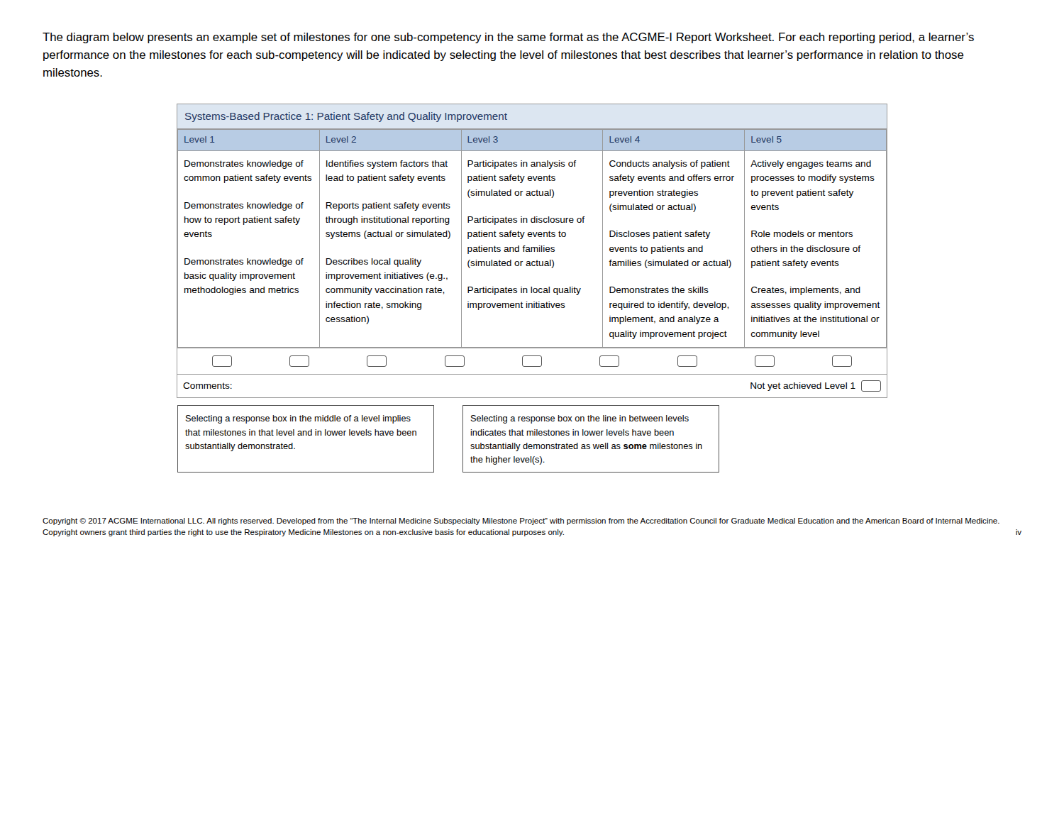The diagram below presents an example set of milestones for one sub-competency in the same format as the ACGME-I Report Worksheet. For each reporting period, a learner’s performance on the milestones for each sub-competency will be indicated by selecting the level of milestones that best describes that learner’s performance in relation to those milestones.
Systems-Based Practice 1: Patient Safety and Quality Improvement
| Level 1 | Level 2 | Level 3 | Level 4 | Level 5 |
| --- | --- | --- | --- | --- |
| Demonstrates knowledge of common patient safety events Demonstrates knowledge of how to report patient safety events Demonstrates knowledge of basic quality improvement methodologies and metrics | Identifies system factors that lead to patient safety events Reports patient safety events through institutional reporting systems (actual or simulated) Describes local quality improvement initiatives (e.g., community vaccination rate, infection rate, smoking cessation) | Participates in analysis of patient safety events (simulated or actual) Participates in disclosure of patient safety events to patients and families (simulated or actual) Participates in local quality improvement initiatives | Conducts analysis of patient safety events and offers error prevention strategies (simulated or actual) Discloses patient safety events to patients and families (simulated or actual) Demonstrates the skills required to identify, develop, implement, and analyze a quality improvement project | Actively engages teams and processes to modify systems to prevent patient safety events Role models or mentors others in the disclosure of patient safety events Creates, implements, and assesses quality improvement initiatives at the institutional or community level |
Comments: Not yet achieved Level 1
Selecting a response box in the middle of a level implies that milestones in that level and in lower levels have been substantially demonstrated.
Selecting a response box on the line in between levels indicates that milestones in lower levels have been substantially demonstrated as well as some milestones in the higher level(s).
Copyright © 2017 ACGME International LLC. All rights reserved. Developed from the “The Internal Medicine Subspecialty Milestone Project” with permission from the Accreditation Council for Graduate Medical Education and the American Board of Internal Medicine. Copyright owners grant third parties the right to use the Respiratory Medicine Milestones on a non-exclusive basis for educational purposes only. iv